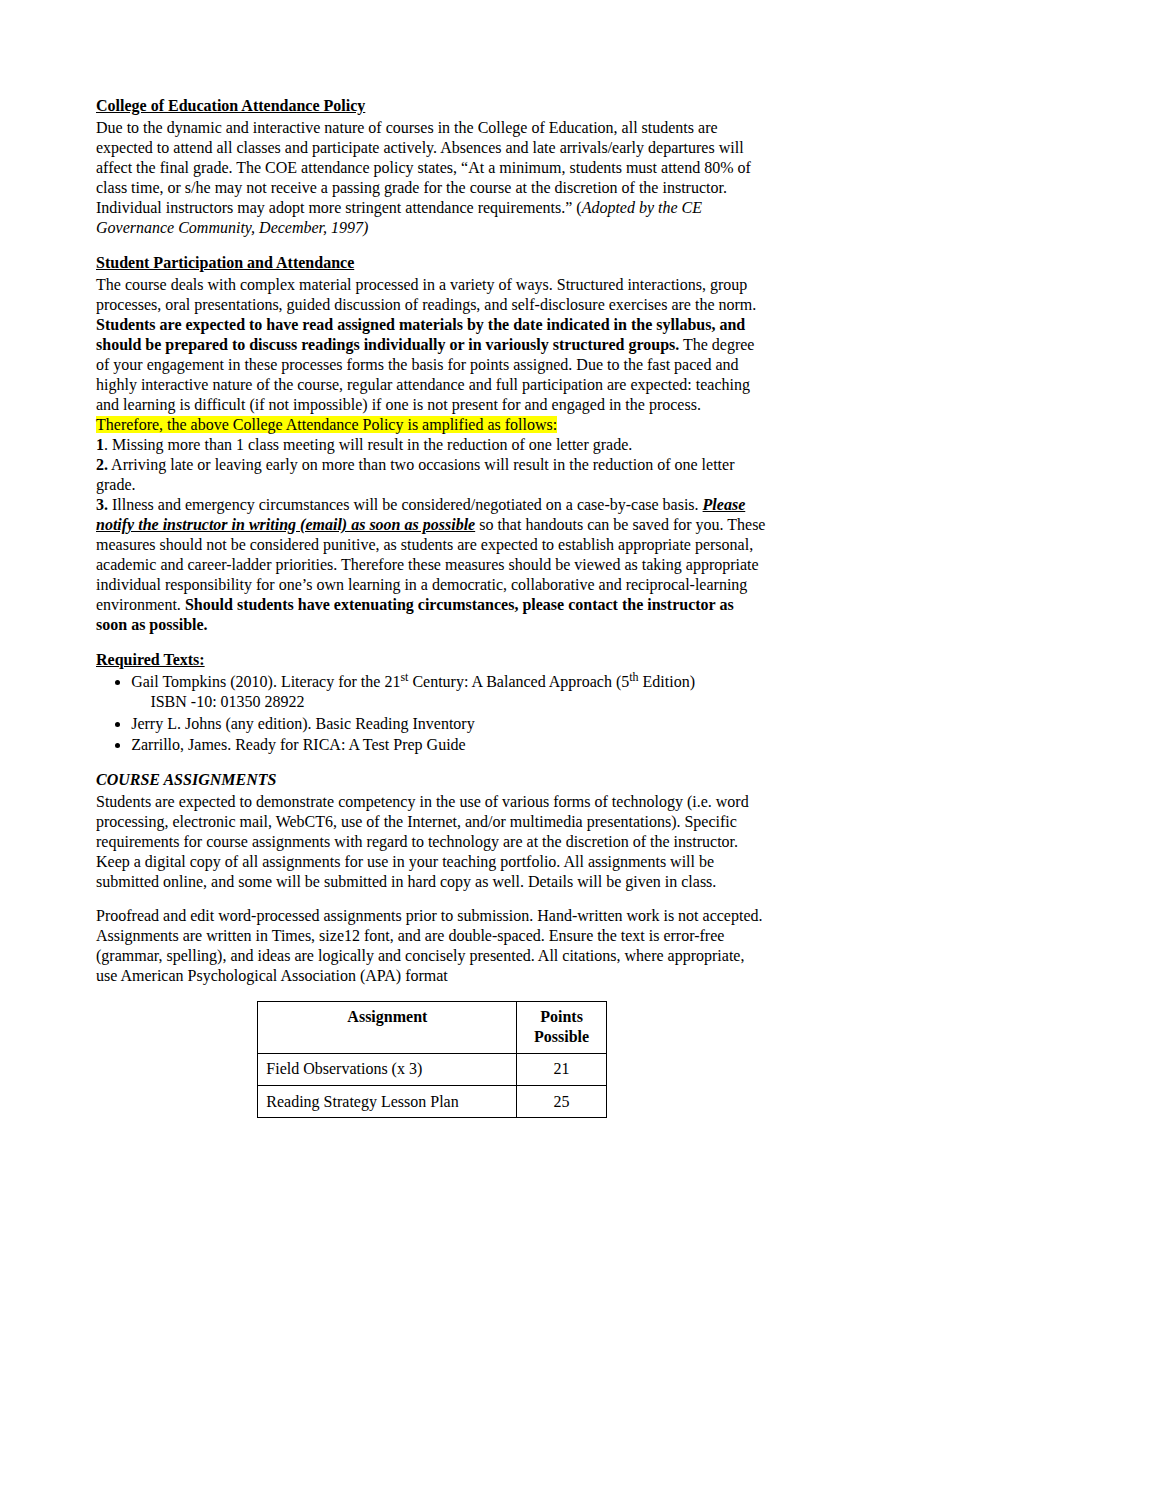College of Education Attendance Policy
Due to the dynamic and interactive nature of courses in the College of Education, all students are expected to attend all classes and participate actively. Absences and late arrivals/early departures will affect the final grade. The COE attendance policy states, “At a minimum, students must attend 80% of class time, or s/he may not receive a passing grade for the course at the discretion of the instructor. Individual instructors may adopt more stringent attendance requirements.” (Adopted by the CE Governance Community, December, 1997)
Student Participation and Attendance
The course deals with complex material processed in a variety of ways. Structured interactions, group processes, oral presentations, guided discussion of readings, and self-disclosure exercises are the norm. Students are expected to have read assigned materials by the date indicated in the syllabus, and should be prepared to discuss readings individually or in variously structured groups. The degree of your engagement in these processes forms the basis for points assigned. Due to the fast paced and highly interactive nature of the course, regular attendance and full participation are expected: teaching and learning is difficult (if not impossible) if one is not present for and engaged in the process.
Therefore, the above College Attendance Policy is amplified as follows:
1. Missing more than 1 class meeting will result in the reduction of one letter grade.
2. Arriving late or leaving early on more than two occasions will result in the reduction of one letter grade.
3. Illness and emergency circumstances will be considered/negotiated on a case-by-case basis. Please notify the instructor in writing (email) as soon as possible so that handouts can be saved for you. These measures should not be considered punitive, as students are expected to establish appropriate personal, academic and career-ladder priorities. Therefore these measures should be viewed as taking appropriate individual responsibility for one’s own learning in a democratic, collaborative and reciprocal-learning environment. Should students have extenuating circumstances, please contact the instructor as soon as possible.
Required Texts:
Gail Tompkins (2010). Literacy for the 21st Century: A Balanced Approach (5th Edition)ISBN -10: 01350 28922
Jerry L. Johns (any edition). Basic Reading Inventory
Zarrillo, James. Ready for RICA: A Test Prep Guide
COURSE ASSIGNMENTS
Students are expected to demonstrate competency in the use of various forms of technology (i.e. word processing, electronic mail, WebCT6, use of the Internet, and/or multimedia presentations). Specific requirements for course assignments with regard to technology are at the discretion of the instructor. Keep a digital copy of all assignments for use in your teaching portfolio. All assignments will be submitted online, and some will be submitted in hard copy as well. Details will be given in class.
Proofread and edit word-processed assignments prior to submission. Hand-written work is not accepted. Assignments are written in Times, size12 font, and are double-spaced. Ensure the text is error-free (grammar, spelling), and ideas are logically and concisely presented. All citations, where appropriate, use American Psychological Association (APA) format
| Assignment | Points Possible |
| --- | --- |
| Field Observations (x 3) | 21 |
| Reading Strategy Lesson Plan | 25 |